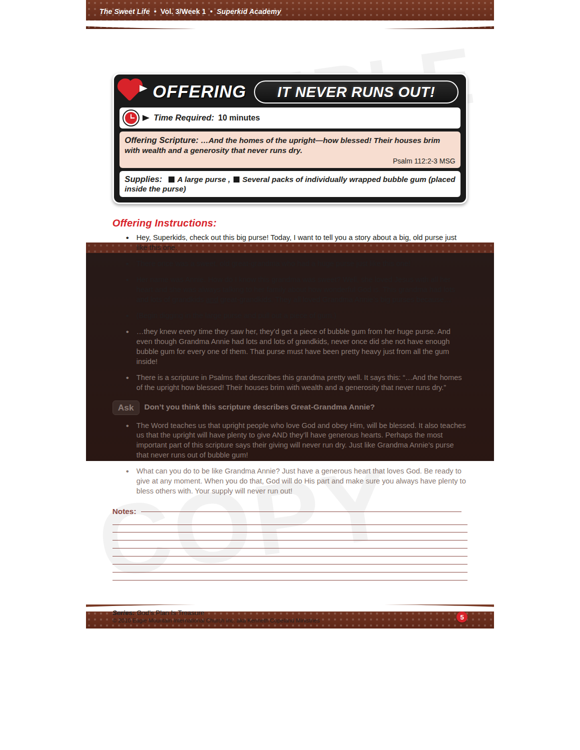SAMPLE COPY
The Sweet Life • Vol. 3/Week 1 • Superkid Academy
OFFERING
IT NEVER RUNS OUT!
Time Required: 10 minutes
Offering Scripture: …And the homes of the upright—how blessed! Their houses brim with wealth and a generosity that never runs dry. Psalm 112:2-3 MSG
Supplies: A large purse , Several packs of individually wrapped bubble gum (placed inside the purse)
Offering Instructions:
Hey, Superkids, check out this big purse! Today, I want to tell you a story about a big, old purse just like this one.
There once was a sweet, old great-grandma who had a huge purse just like this one!
Her name was Annie. How do I know this grandma was sweet? Well, she loved Jesus with all her heart and she was always talking to her family about how wonderful God is. This grandma had lots and lots of grandkids and great-grandkids. They all loved Grandma Annie’s big purses because…
(Begin digging in the large purse and pull out a piece of gum.)
…they knew every time they saw her, they’d get a piece of bubble gum from her huge purse. And even though Grandma Annie had lots and lots of grandkids, never once did she not have enough bubble gum for every one of them. That purse must have been pretty heavy just from all the gum inside!
There is a scripture in Psalms that describes this grandma pretty well. It says this: “…And the homes of the upright how blessed! Their houses brim with wealth and a generosity that never runs dry.”
Ask
Don’t you think this scripture describes Great-Grandma Annie?
The Word teaches us that upright people who love God and obey Him, will be blessed. It also teaches us that the upright will have plenty to give AND they’ll have generous hearts. Perhaps the most important part of this scripture says their giving will never run dry. Just like Grandma Annie’s purse that never runs out of bubble gum!
What can you do to be like Grandma Annie? Just have a generous heart that loves God. Be ready to give at any moment. When you do that, God will do His part and make sure you always have plenty to bless others with. Your supply will never run out!
Notes:
Series: God’s Plan Is Treasure © 2010 Eagle Mountain International Church Inc. aka Kenneth Copeland Ministries
5